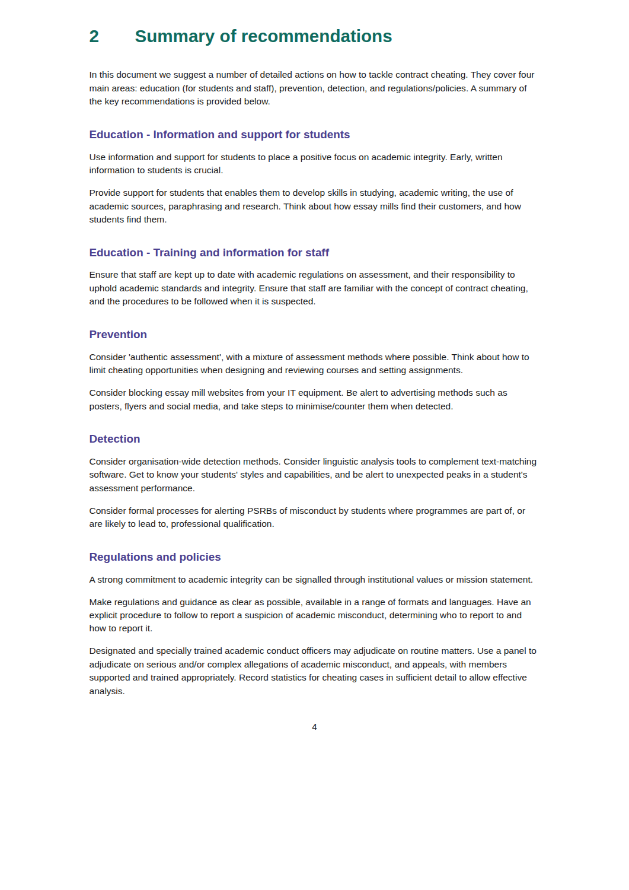2 Summary of recommendations
In this document we suggest a number of detailed actions on how to tackle contract cheating. They cover four main areas: education (for students and staff), prevention, detection, and regulations/policies. A summary of the key recommendations is provided below.
Education - Information and support for students
Use information and support for students to place a positive focus on academic integrity. Early, written information to students is crucial.
Provide support for students that enables them to develop skills in studying, academic writing, the use of academic sources, paraphrasing and research. Think about how essay mills find their customers, and how students find them.
Education - Training and information for staff
Ensure that staff are kept up to date with academic regulations on assessment, and their responsibility to uphold academic standards and integrity. Ensure that staff are familiar with the concept of contract cheating, and the procedures to be followed when it is suspected.
Prevention
Consider 'authentic assessment', with a mixture of assessment methods where possible. Think about how to limit cheating opportunities when designing and reviewing courses and setting assignments.
Consider blocking essay mill websites from your IT equipment. Be alert to advertising methods such as posters, flyers and social media, and take steps to minimise/counter them when detected.
Detection
Consider organisation-wide detection methods. Consider linguistic analysis tools to complement text-matching software. Get to know your students' styles and capabilities, and be alert to unexpected peaks in a student's assessment performance.
Consider formal processes for alerting PSRBs of misconduct by students where programmes are part of, or are likely to lead to, professional qualification.
Regulations and policies
A strong commitment to academic integrity can be signalled through institutional values or mission statement.
Make regulations and guidance as clear as possible, available in a range of formats and languages. Have an explicit procedure to follow to report a suspicion of academic misconduct, determining who to report to and how to report it.
Designated and specially trained academic conduct officers may adjudicate on routine matters. Use a panel to adjudicate on serious and/or complex allegations of academic misconduct, and appeals, with members supported and trained appropriately. Record statistics for cheating cases in sufficient detail to allow effective analysis.
4